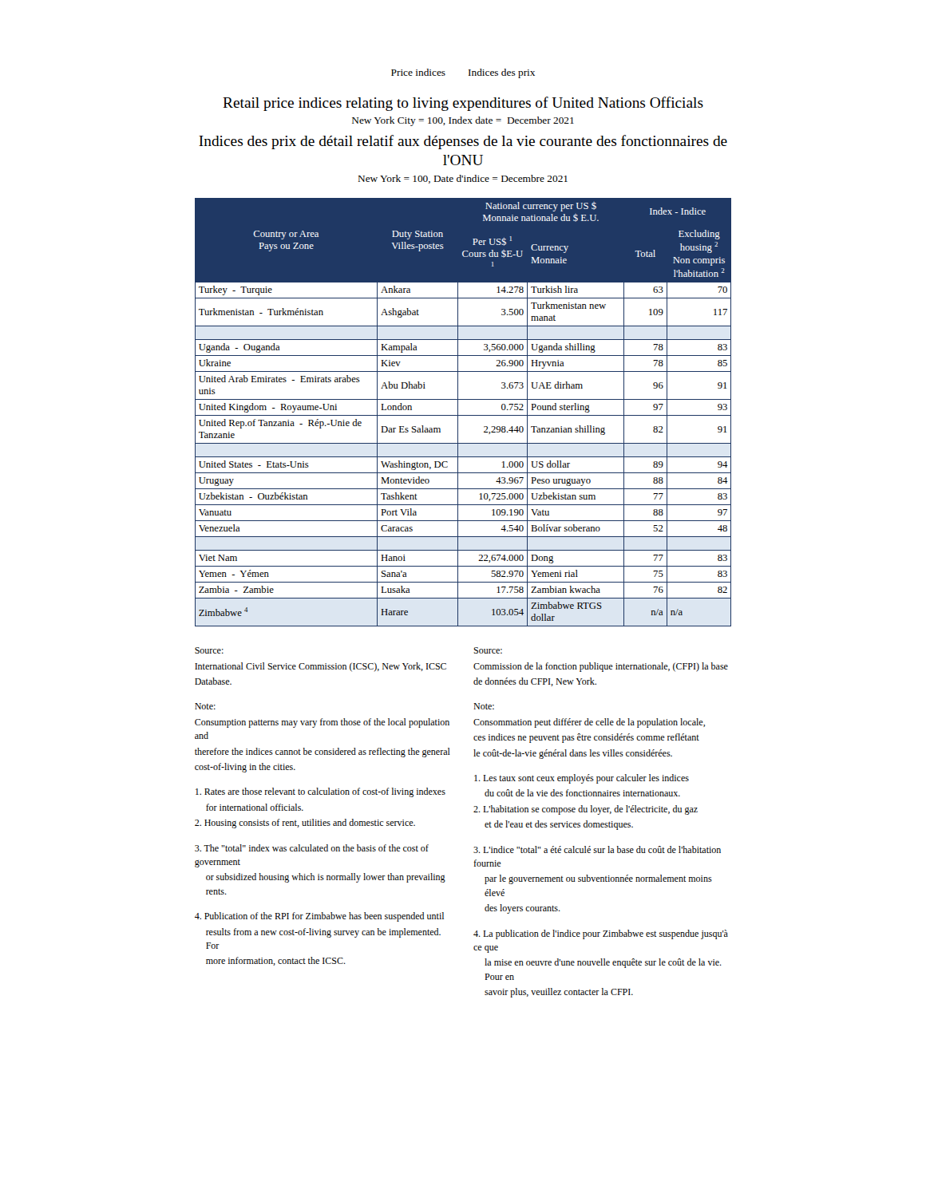Price indices Indices des prix
Retail price indices relating to living expenditures of United Nations Officials
New York City = 100, Index date = December 2021
Indices des prix de détail relatif aux dépenses de la vie courante des fonctionnaires de l'ONU
New York = 100, Date d'indice = Decembre 2021
| Country or Area Pays ou Zone | Duty Station Villes-postes | National currency per US $ Monnaie nationale du $ E.U. | Index - Indice |
| --- | --- | --- | --- |
| Per US$ 1 Cours du $E-U 1 | Currency Monnaie | Total | Excluding housing 2 Non compris l'habitation 2 |
| Turkey - Turquie | Ankara | 14.278 | Turkish lira | 63 | 70 |
| Turkmenistan - Turkménistan | Ashgabat | 3.500 | Turkmenistan new manat | 109 | 117 |
| Uganda - Ouganda | Kampala | 3,560.000 | Uganda shilling | 78 | 83 |
| Ukraine | Kiev | 26.900 | Hryvnia | 78 | 85 |
| United Arab Emirates - Emirats arabes unis | Abu Dhabi | 3.673 | UAE dirham | 96 | 91 |
| United Kingdom - Royaume-Uni | London | 0.752 | Pound sterling | 97 | 93 |
| United Rep.of Tanzania - Rép.-Unie de Tanzanie | Dar Es Salaam | 2,298.440 | Tanzanian shilling | 82 | 91 |
| United States - Etats-Unis | Washington, DC | 1.000 | US dollar | 89 | 94 |
| Uruguay | Montevideo | 43.967 | Peso uruguayo | 88 | 84 |
| Uzbekistan - Ouzbékistan | Tashkent | 10,725.000 | Uzbekistan sum | 77 | 83 |
| Vanuatu | Port Vila | 109.190 | Vatu | 88 | 97 |
| Venezuela | Caracas | 4.540 | Bolívar soberano | 52 | 48 |
| Viet Nam | Hanoi | 22,674.000 | Dong | 77 | 83 |
| Yemen - Yémen | Sana'a | 582.970 | Yemeni rial | 75 | 83 |
| Zambia - Zambie | Lusaka | 17.758 | Zambian kwacha | 76 | 82 |
| Zimbabwe 4 | Harare | 103.054 | Zimbabwe RTGS dollar | n/a | n/a |
Source:
International Civil Service Commission (ICSC), New York, ICSC
Database.
Note:
Consumption patterns may vary from those of the local population and
therefore the indices cannot be considered as reflecting the general
cost-of-living in the cities.
1. Rates are those relevant to calculation of cost-of living indexes
for international officials.
2. Housing consists of rent, utilities and domestic service.
3. The "total" index was calculated on the basis of the cost of government
or subsidized housing which is normally lower than prevailing rents.
4. Publication of the RPI for Zimbabwe has been suspended until
results from a new cost-of-living survey can be implemented. For
more information, contact the ICSC.
Source:
Commission de la fonction publique internationale, (CFPI) la base
de données du CFPI, New York.
Note:
Consommation peut différer de celle de la population locale,
ces indices ne peuvent pas être considérés comme reflétant
le coût-de-la-vie général dans les villes considérées.
1. Les taux sont ceux employés pour calculer les indices
du coût de la vie des fonctionnaires internationaux.
2. L'habitation se compose du loyer, de l'électricite, du gaz
et de l'eau et des services domestiques.
3. L'indice "total" a été calculé sur la base du coût de l'habitation fournie
par le gouvernement ou subventionnée normalement moins élevé
des loyers courants.
4. La publication de l'indice pour Zimbabwe est suspendue jusqu'à ce que
la mise en oeuvre d'une nouvelle enquête sur le coût de la vie. Pour en
savoir plus, veuillez contacter la CFPI.